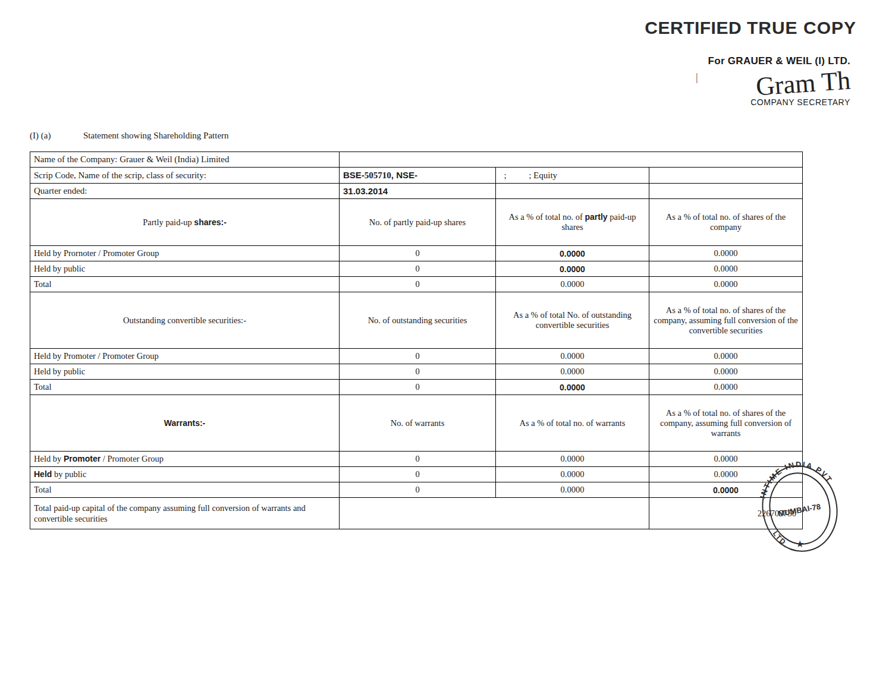CERTIFIED TRUE COPY
For GRAUER & WEIL (I) LTD.
Gram Th
COMPANY SECRETARY
|
(I) (a) Statement showing Shareholding Pattern
| Name of the Company: Grauer & Weil (India) Limited | | | |
| Scrip Code, Name of the scrip, class of security: | BSE- 505710 , NSE- | ; ; Equity | |
| Quarter ended: | 31.03.2014 | | |
| Partly paid-up shares:- | No. of partly paid-up shares | As a % of total no. of partly paid-up shares | As a % of total no. of shares of the company |
| Held by Prornoter / Promoter Group | 0 | 0.0000 | 0.0000 |
| Held by public | 0 | 0.0000 | 0.0000 |
| Total | 0 | 0.0000 | 0.0000 |
| Outstanding convertible securities:- | No. of outstanding securities | As a % of total No. of outstanding convertible securities | As a % of total no. of shares of the company, assuming full conversion of the convertible securities |
| Held by Promoter / Promoter Group | 0 | 0.0000 | 0.0000 |
| Held by public | 0 | 0.0000 | 0.0000 |
| Total | 0 | 0.0000 | 0.0000 |
| Warrants:- | No. of warrants | As a % of total no. of warrants | As a % of total no. of shares of the company, assuming full conversion of warrants |
| Held by Promoter / Promoter Group | 0 | 0.0000 | 0.0000 |
| Held by public | 0 | 0.0000 | 0.0000 |
| Total | 0 | 0.0000 | 0.0000 |
| Total paid-up capital of the company assuming full conversion of warrants and convertible securities | | | 226705750 |
INTIME INDIA PVT LTD MUMBAI-78 ★